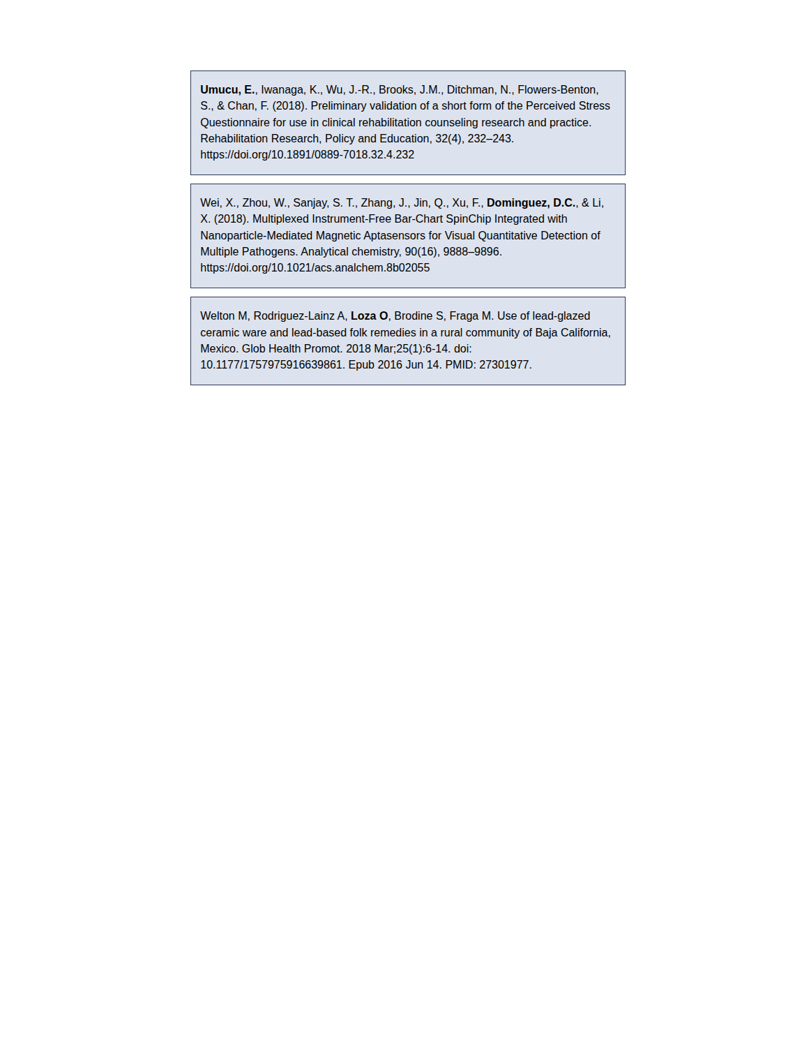| Umucu, E. , Iwanaga, K., Wu, J.-R., Brooks, J.M., Ditchman, N., Flowers-Benton, S., & Chan, F. (2018). Preliminary validation of a short form of the Perceived Stress Questionnaire for use in clinical rehabilitation counseling research and practice. Rehabilitation Research, Policy and Education, 32(4), 232–243. https://doi.org/10.1891/0889-7018.32.4.232 |
| Wei, X., Zhou, W., Sanjay, S. T., Zhang, J., Jin, Q., Xu, F., Dominguez, D.C. , & Li, X. (2018). Multiplexed Instrument-Free Bar-Chart SpinChip Integrated with Nanoparticle-Mediated Magnetic Aptasensors for Visual Quantitative Detection of Multiple Pathogens. Analytical chemistry, 90(16), 9888–9896. https://doi.org/10.1021/acs.analchem.8b02055 |
| Welton M, Rodriguez-Lainz A, Loza O , Brodine S, Fraga M. Use of lead-glazed ceramic ware and lead-based folk remedies in a rural community of Baja California, Mexico. Glob Health Promot. 2018 Mar;25(1):6-14. doi: 10.1177/1757975916639861. Epub 2016 Jun 14. PMID: 27301977. |